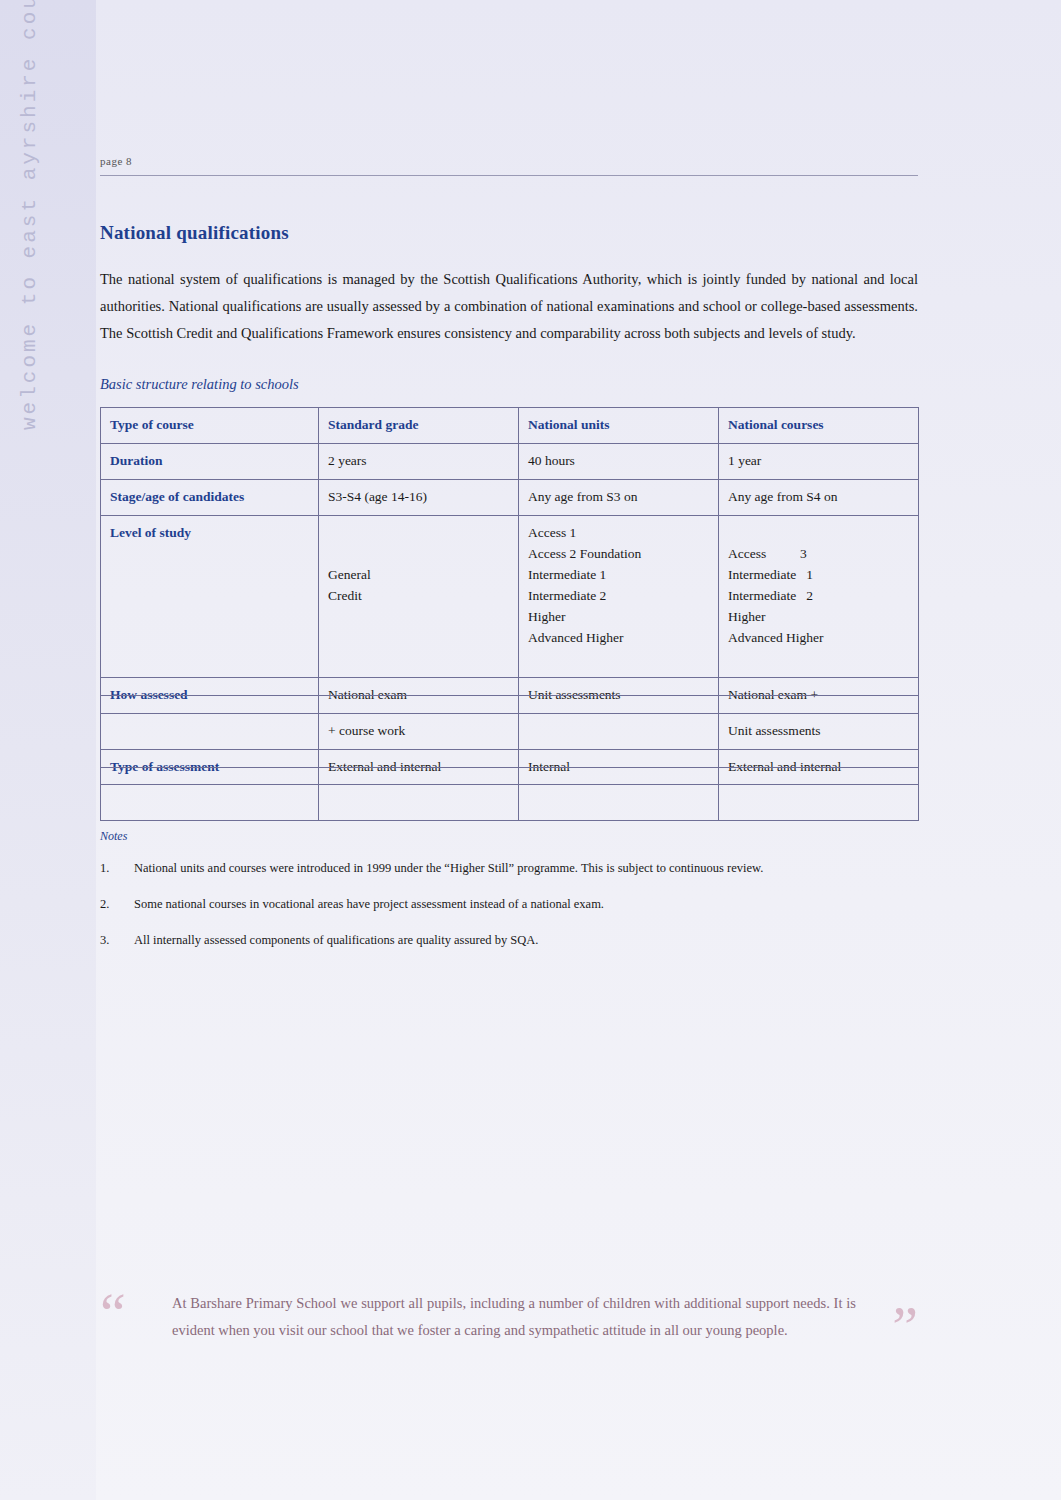welcome to east ayrshire council
page 8
National qualifications
The national system of qualifications is managed by the Scottish Qualifications Authority, which is jointly funded by national and local authorities. National qualifications are usually assessed by a combination of national examinations and school or college-based assessments. The Scottish Credit and Qualifications Framework ensures consistency and comparability across both subjects and levels of study.
Basic structure relating to schools
| Type of course | Standard grade | National units | National courses |
| --- | --- | --- | --- |
| Duration | 2 years | 40 hours | 1 year |
| Stage/age of candidates | S3-S4 (age 14-16) | Any age from S3 on | Any age from S4 on |
| Level of study | General Credit | Access 1 Access 2 Foundation Intermediate 1 Intermediate 2 Higher Advanced Higher | Access 3 Intermediate 1 Intermediate 2 Higher Advanced Higher |
| How assessed | National exam | Unit assessments | National exam + |
| | + course work | | Unit assessments |
| Type of assessment | External and internal | Internal | External and internal |
Notes
1. National units and courses were introduced in 1999 under the “Higher Still” programme. This is subject to continuous review.
2. Some national courses in vocational areas have project assessment instead of a national exam.
3. All internally assessed components of qualifications are quality assured by SQA.
“
”
At Barshare Primary School we support all pupils, including a number of children with additional support needs. It is evident when you visit our school that we foster a caring and sympathetic attitude in all our young people.